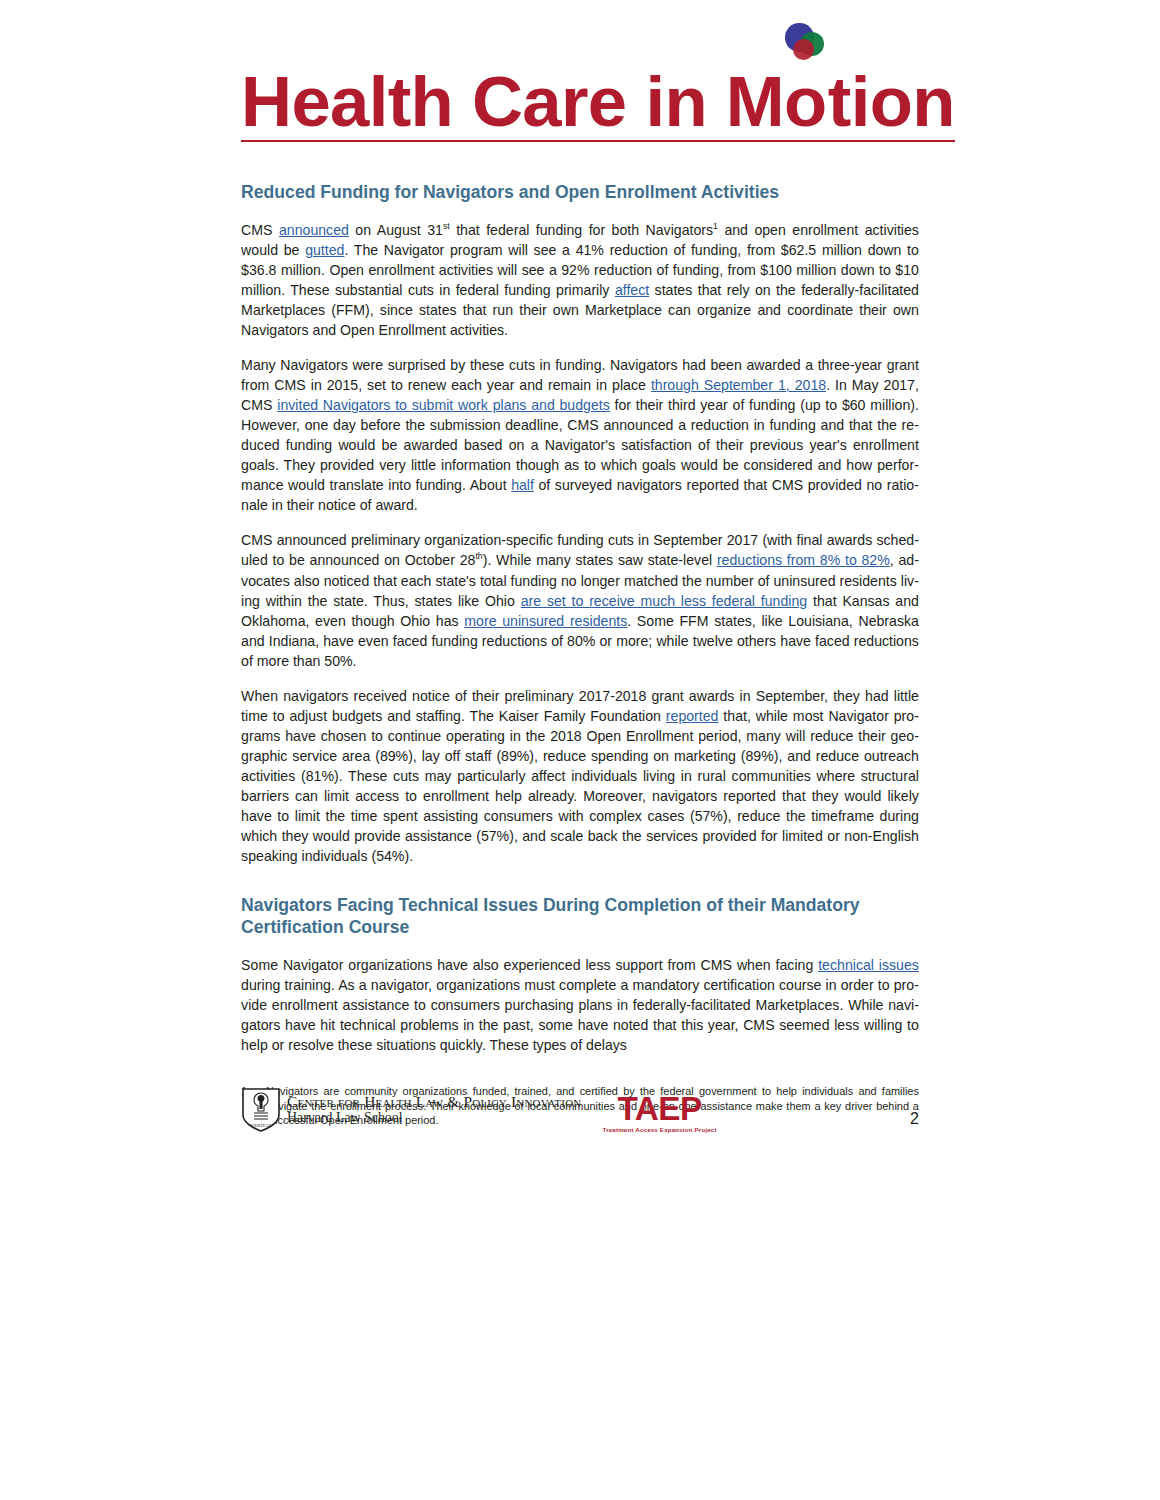Health Care in M otion
Reduced Funding for Navigators and Open Enrollment Activities
CMS announced on August 31st that federal funding for both Navigators1 and open enrollment activities would be gutted. The Navigator program will see a 41% reduction of funding, from $62.5 million down to $36.8 million. Open enrollment activities will see a 92% reduction of funding, from $100 million down to $10 million. These substantial cuts in federal funding primarily affect states that rely on the federally-facilitated Marketplaces (FFM), since states that run their own Marketplace can organize and coordinate their own Navigators and Open Enrollment activities.
Many Navigators were surprised by these cuts in funding. Navigators had been awarded a three-year grant from CMS in 2015, set to renew each year and remain in place through September 1, 2018. In May 2017, CMS invited Navigators to submit work plans and budgets for their third year of funding (up to $60 million). However, one day before the submission deadline, CMS announced a reduction in funding and that the reduced funding would be awarded based on a Navigator's satisfaction of their previous year's enrollment goals. They provided very little information though as to which goals would be considered and how performance would translate into funding. About half of surveyed navigators reported that CMS provided no rationale in their notice of award.
CMS announced preliminary organization-specific funding cuts in September 2017 (with final awards scheduled to be announced on October 28th). While many states saw state-level reductions from 8% to 82%, advocates also noticed that each state's total funding no longer matched the number of uninsured residents living within the state. Thus, states like Ohio are set to receive much less federal funding that Kansas and Oklahoma, even though Ohio has more uninsured residents. Some FFM states, like Louisiana, Nebraska and Indiana, have even faced funding reductions of 80% or more; while twelve others have faced reductions of more than 50%.
When navigators received notice of their preliminary 2017-2018 grant awards in September, they had little time to adjust budgets and staffing. The Kaiser Family Foundation reported that, while most Navigator programs have chosen to continue operating in the 2018 Open Enrollment period, many will reduce their geographic service area (89%), lay off staff (89%), reduce spending on marketing (89%), and reduce outreach activities (81%). These cuts may particularly affect individuals living in rural communities where structural barriers can limit access to enrollment help already. Moreover, navigators reported that they would likely have to limit the time spent assisting consumers with complex cases (57%), reduce the timeframe during which they would provide assistance (57%), and scale back the services provided for limited or non-English speaking individuals (54%).
Navigators Facing Technical Issues During Completion of their Mandatory Certification Course
Some Navigator organizations have also experienced less support from CMS when facing technical issues during training. As a navigator, organizations must complete a mandatory certification course in order to provide enrollment assistance to consumers purchasing plans in federally-facilitated Marketplaces. While navigators have hit technical problems in the past, some have noted that this year, CMS seemed less willing to help or resolve these situations quickly. These types of delays
1
Navigators are community organizations funded, trained, and certified by the federal government to help individuals and families navigate the enrollment process. Their knowledge of local communities and one-on-one assistance make them a key driver behind a successful Open Enrollment period.
VERITAS
Center for Health Law & Policy Innovation
Harvard Law School
TAEP Treatment Access Expansion Project
2